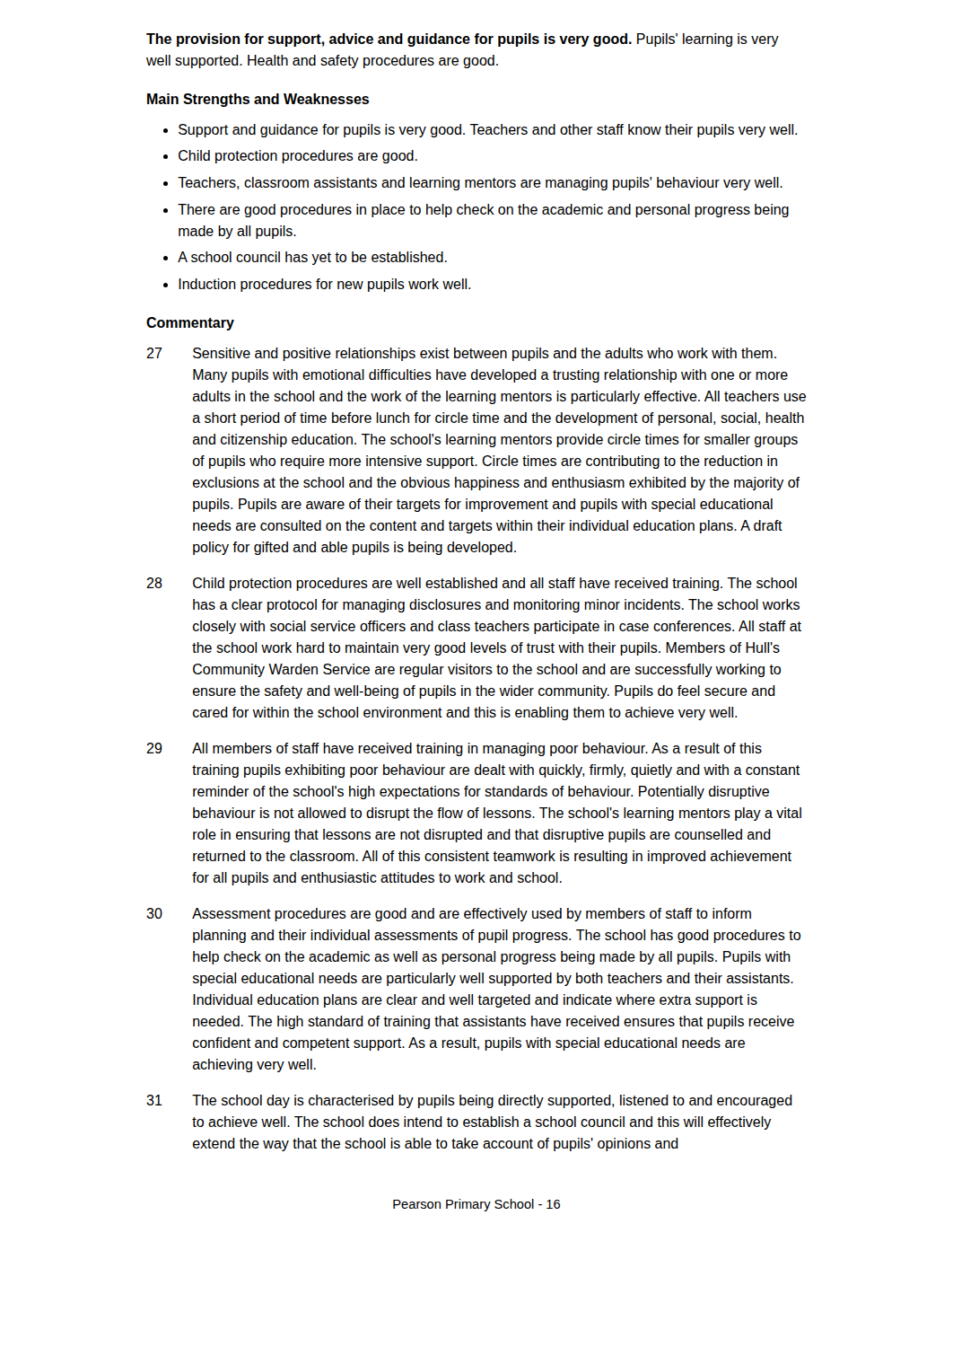The provision for support, advice and guidance for pupils is very good. Pupils' learning is very well supported. Health and safety procedures are good.
Main Strengths and Weaknesses
Support and guidance for pupils is very good. Teachers and other staff know their pupils very well.
Child protection procedures are good.
Teachers, classroom assistants and learning mentors are managing pupils' behaviour very well.
There are good procedures in place to help check on the academic and personal progress being made by all pupils.
A school council has yet to be established.
Induction procedures for new pupils work well.
Commentary
27
Sensitive and positive relationships exist between pupils and the adults who work with them. Many pupils with emotional difficulties have developed a trusting relationship with one or more adults in the school and the work of the learning mentors is particularly effective. All teachers use a short period of time before lunch for circle time and the development of personal, social, health and citizenship education. The school's learning mentors provide circle times for smaller groups of pupils who require more intensive support. Circle times are contributing to the reduction in exclusions at the school and the obvious happiness and enthusiasm exhibited by the majority of pupils. Pupils are aware of their targets for improvement and pupils with special educational needs are consulted on the content and targets within their individual education plans. A draft policy for gifted and able pupils is being developed.
28
Child protection procedures are well established and all staff have received training. The school has a clear protocol for managing disclosures and monitoring minor incidents. The school works closely with social service officers and class teachers participate in case conferences. All staff at the school work hard to maintain very good levels of trust with their pupils. Members of Hull's Community Warden Service are regular visitors to the school and are successfully working to ensure the safety and well-being of pupils in the wider community. Pupils do feel secure and cared for within the school environment and this is enabling them to achieve very well.
29
All members of staff have received training in managing poor behaviour. As a result of this training pupils exhibiting poor behaviour are dealt with quickly, firmly, quietly and with a constant reminder of the school's high expectations for standards of behaviour. Potentially disruptive behaviour is not allowed to disrupt the flow of lessons. The school's learning mentors play a vital role in ensuring that lessons are not disrupted and that disruptive pupils are counselled and returned to the classroom. All of this consistent teamwork is resulting in improved achievement for all pupils and enthusiastic attitudes to work and school.
30
Assessment procedures are good and are effectively used by members of staff to inform planning and their individual assessments of pupil progress. The school has good procedures to help check on the academic as well as personal progress being made by all pupils. Pupils with special educational needs are particularly well supported by both teachers and their assistants. Individual education plans are clear and well targeted and indicate where extra support is needed. The high standard of training that assistants have received ensures that pupils receive confident and competent support. As a result, pupils with special educational needs are achieving very well.
31
The school day is characterised by pupils being directly supported, listened to and encouraged to achieve well. The school does intend to establish a school council and this will effectively extend the way that the school is able to take account of pupils' opinions and
Pearson Primary School - 16